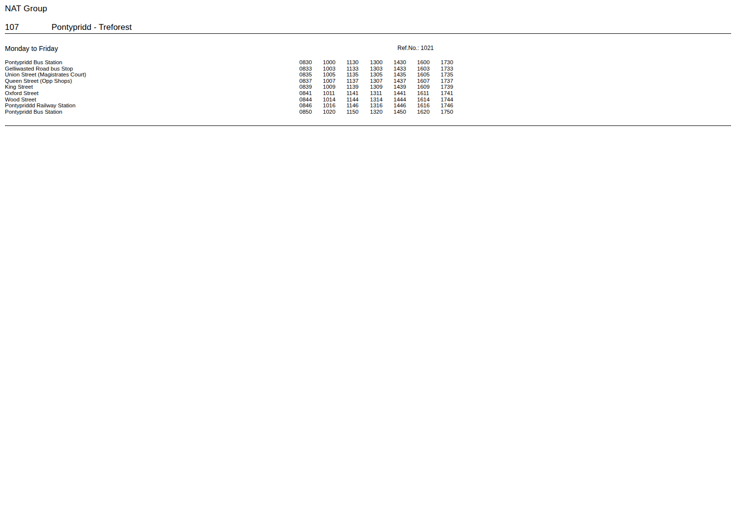NAT Group
107
Pontypridd - Treforest
Monday to Friday Ref.No.: 1021
| Pontypridd Bus Station | 0830 | 1000 | 1130 | 1300 | 1430 | 1600 | 1730 |
| Gelliwasted Road bus Stop | 0833 | 1003 | 1133 | 1303 | 1433 | 1603 | 1733 |
| Union Street (Magistrates Court) | 0835 | 1005 | 1135 | 1305 | 1435 | 1605 | 1735 |
| Queen Street (Opp Shops) | 0837 | 1007 | 1137 | 1307 | 1437 | 1607 | 1737 |
| King Street | 0839 | 1009 | 1139 | 1309 | 1439 | 1609 | 1739 |
| Oxford Street | 0841 | 1011 | 1141 | 1311 | 1441 | 1611 | 1741 |
| Wood Street | 0844 | 1014 | 1144 | 1314 | 1444 | 1614 | 1744 |
| Pontypriddd Railway Station | 0846 | 1016 | 1146 | 1316 | 1446 | 1616 | 1746 |
| Pontypridd Bus Station | 0850 | 1020 | 1150 | 1320 | 1450 | 1620 | 1750 |